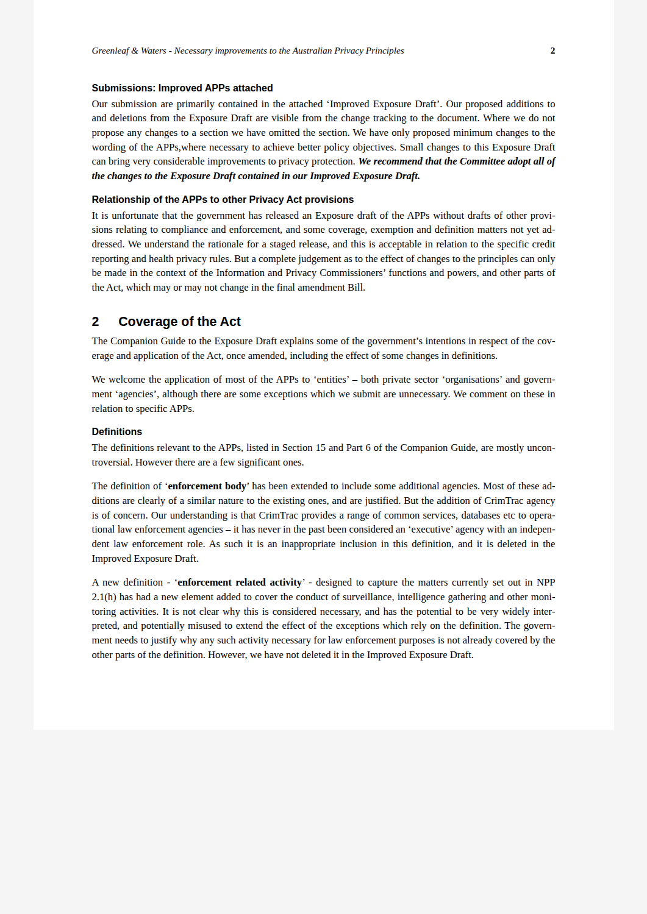Greenleaf & Waters - Necessary improvements to the Australian Privacy Principles 2
Submissions: Improved APPs attached
Our submission are primarily contained in the attached ‘Improved Exposure Draft’. Our proposed additions to and deletions from the Exposure Draft are visible from the change tracking to the document. Where we do not propose any changes to a section we have omitted the section. We have only proposed minimum changes to the wording of the APPs,where necessary to achieve better policy objectives. Small changes to this Exposure Draft can bring very considerable improvements to privacy protection. We recommend that the Committee adopt all of the changes to the Exposure Draft contained in our Improved Exposure Draft.
Relationship of the APPs to other Privacy Act provisions
It is unfortunate that the government has released an Exposure draft of the APPs without drafts of other provisions relating to compliance and enforcement, and some coverage, exemption and definition matters not yet addressed. We understand the rationale for a staged release, and this is acceptable in relation to the specific credit reporting and health privacy rules. But a complete judgement as to the effect of changes to the principles can only be made in the context of the Information and Privacy Commissioners’ functions and powers, and other parts of the Act, which may or may not change in the final amendment Bill.
2 Coverage of the Act
The Companion Guide to the Exposure Draft explains some of the government’s intentions in respect of the coverage and application of the Act, once amended, including the effect of some changes in definitions.
We welcome the application of most of the APPs to ‘entities’ – both private sector ‘organisations’ and government ‘agencies’, although there are some exceptions which we submit are unnecessary. We comment on these in relation to specific APPs.
Definitions
The definitions relevant to the APPs, listed in Section 15 and Part 6 of the Companion Guide, are mostly uncontroversial. However there are a few significant ones.
The definition of ‘enforcement body’ has been extended to include some additional agencies. Most of these additions are clearly of a similar nature to the existing ones, and are justified. But the addition of CrimTrac agency is of concern. Our understanding is that CrimTrac provides a range of common services, databases etc to operational law enforcement agencies – it has never in the past been considered an ‘executive’ agency with an independent law enforcement role. As such it is an inappropriate inclusion in this definition, and it is deleted in the Improved Exposure Draft.
A new definition - ‘enforcement related activity’ - designed to capture the matters currently set out in NPP 2.1(h) has had a new element added to cover the conduct of surveillance, intelligence gathering and other monitoring activities. It is not clear why this is considered necessary, and has the potential to be very widely interpreted, and potentially misused to extend the effect of the exceptions which rely on the definition. The government needs to justify why any such activity necessary for law enforcement purposes is not already covered by the other parts of the definition. However, we have not deleted it in the Improved Exposure Draft.